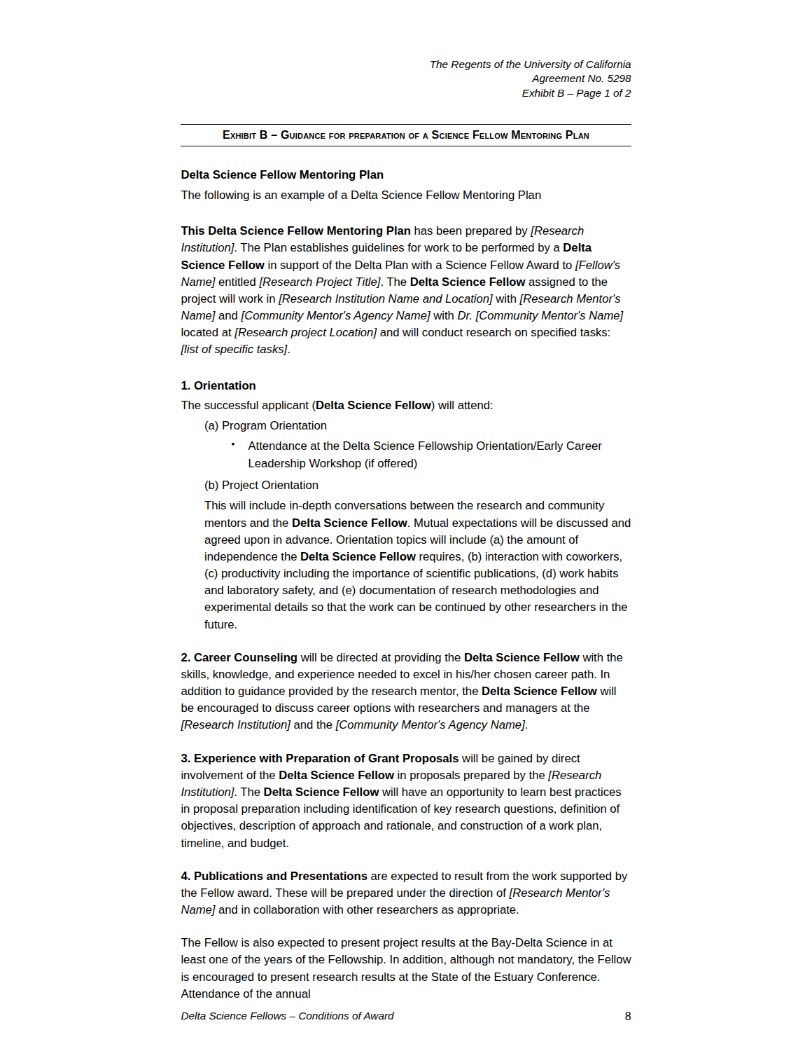The Regents of the University of California
Agreement No. 5298
Exhibit B – Page 1 of 2
Exhibit B – Guidance for preparation of a Science Fellow Mentoring Plan
Delta Science Fellow Mentoring Plan
The following is an example of a Delta Science Fellow Mentoring Plan
This Delta Science Fellow Mentoring Plan has been prepared by [Research Institution]. The Plan establishes guidelines for work to be performed by a Delta Science Fellow in support of the Delta Plan with a Science Fellow Award to [Fellow's Name] entitled [Research Project Title]. The Delta Science Fellow assigned to the project will work in [Research Institution Name and Location] with [Research Mentor's Name] and [Community Mentor's Agency Name] with Dr. [Community Mentor's Name] located at [Research project Location] and will conduct research on specified tasks: [list of specific tasks].
1. Orientation
The successful applicant (Delta Science Fellow) will attend:
(a) Program Orientation
Attendance at the Delta Science Fellowship Orientation/Early Career Leadership Workshop (if offered)
(b) Project Orientation
This will include in-depth conversations between the research and community mentors and the Delta Science Fellow. Mutual expectations will be discussed and agreed upon in advance. Orientation topics will include (a) the amount of independence the Delta Science Fellow requires, (b) interaction with coworkers, (c) productivity including the importance of scientific publications, (d) work habits and laboratory safety, and (e) documentation of research methodologies and experimental details so that the work can be continued by other researchers in the future.
2. Career Counseling will be directed at providing the Delta Science Fellow with the skills, knowledge, and experience needed to excel in his/her chosen career path. In addition to guidance provided by the research mentor, the Delta Science Fellow will be encouraged to discuss career options with researchers and managers at the [Research Institution] and the [Community Mentor's Agency Name].
3. Experience with Preparation of Grant Proposals will be gained by direct involvement of the Delta Science Fellow in proposals prepared by the [Research Institution]. The Delta Science Fellow will have an opportunity to learn best practices in proposal preparation including identification of key research questions, definition of objectives, description of approach and rationale, and construction of a work plan, timeline, and budget.
4. Publications and Presentations are expected to result from the work supported by the Fellow award. These will be prepared under the direction of [Research Mentor's Name] and in collaboration with other researchers as appropriate.
The Fellow is also expected to present project results at the Bay-Delta Science in at least one of the years of the Fellowship. In addition, although not mandatory, the Fellow is encouraged to present research results at the State of the Estuary Conference. Attendance of the annual
Delta Science Fellows – Conditions of Award 8